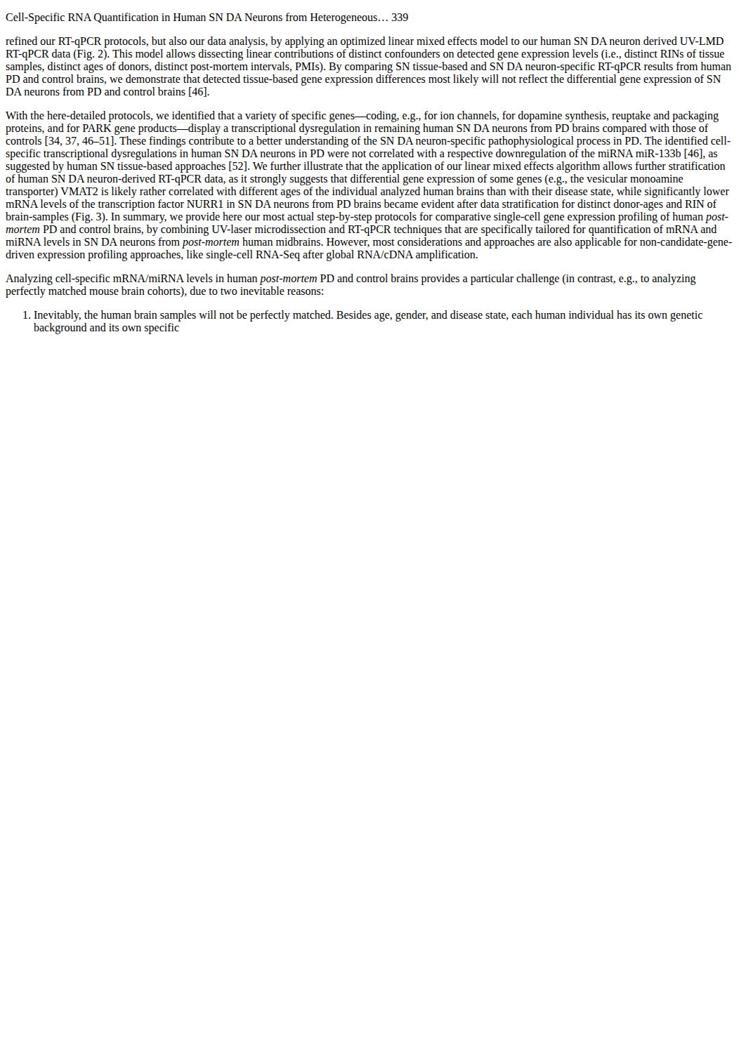Cell-Specific RNA Quantification in Human SN DA Neurons from Heterogeneous… 339
refined our RT-qPCR protocols, but also our data analysis, by applying an optimized linear mixed effects model to our human SN DA neuron derived UV-LMD RT-qPCR data (Fig. 2). This model allows dissecting linear contributions of distinct confounders on detected gene expression levels (i.e., distinct RINs of tissue samples, distinct ages of donors, distinct post-mortem intervals, PMIs). By comparing SN tissue-based and SN DA neuron-specific RT-qPCR results from human PD and control brains, we demonstrate that detected tissue-based gene expression differences most likely will not reflect the differential gene expression of SN DA neurons from PD and control brains [46].
With the here-detailed protocols, we identified that a variety of specific genes—coding, e.g., for ion channels, for dopamine synthesis, reuptake and packaging proteins, and for PARK gene products—display a transcriptional dysregulation in remaining human SN DA neurons from PD brains compared with those of controls [34, 37, 46–51]. These findings contribute to a better understanding of the SN DA neuron-specific pathophysiological process in PD. The identified cell-specific transcriptional dysregulations in human SN DA neurons in PD were not correlated with a respective downregulation of the miRNA miR-133b [46], as suggested by human SN tissue-based approaches [52]. We further illustrate that the application of our linear mixed effects algorithm allows further stratification of human SN DA neuron-derived RT-qPCR data, as it strongly suggests that differential gene expression of some genes (e.g., the vesicular monoamine transporter) VMAT2 is likely rather correlated with different ages of the individual analyzed human brains than with their disease state, while significantly lower mRNA levels of the transcription factor NURR1 in SN DA neurons from PD brains became evident after data stratification for distinct donor-ages and RIN of brain-samples (Fig. 3). In summary, we provide here our most actual step-by-step protocols for comparative single-cell gene expression profiling of human post-mortem PD and control brains, by combining UV-laser microdissection and RT-qPCR techniques that are specifically tailored for quantification of mRNA and miRNA levels in SN DA neurons from post-mortem human midbrains. However, most considerations and approaches are also applicable for non-candidate-gene-driven expression profiling approaches, like single-cell RNA-Seq after global RNA/cDNA amplification.
Analyzing cell-specific mRNA/miRNA levels in human post-mortem PD and control brains provides a particular challenge (in contrast, e.g., to analyzing perfectly matched mouse brain cohorts), due to two inevitable reasons:
Inevitably, the human brain samples will not be perfectly matched. Besides age, gender, and disease state, each human individual has its own genetic background and its own specific